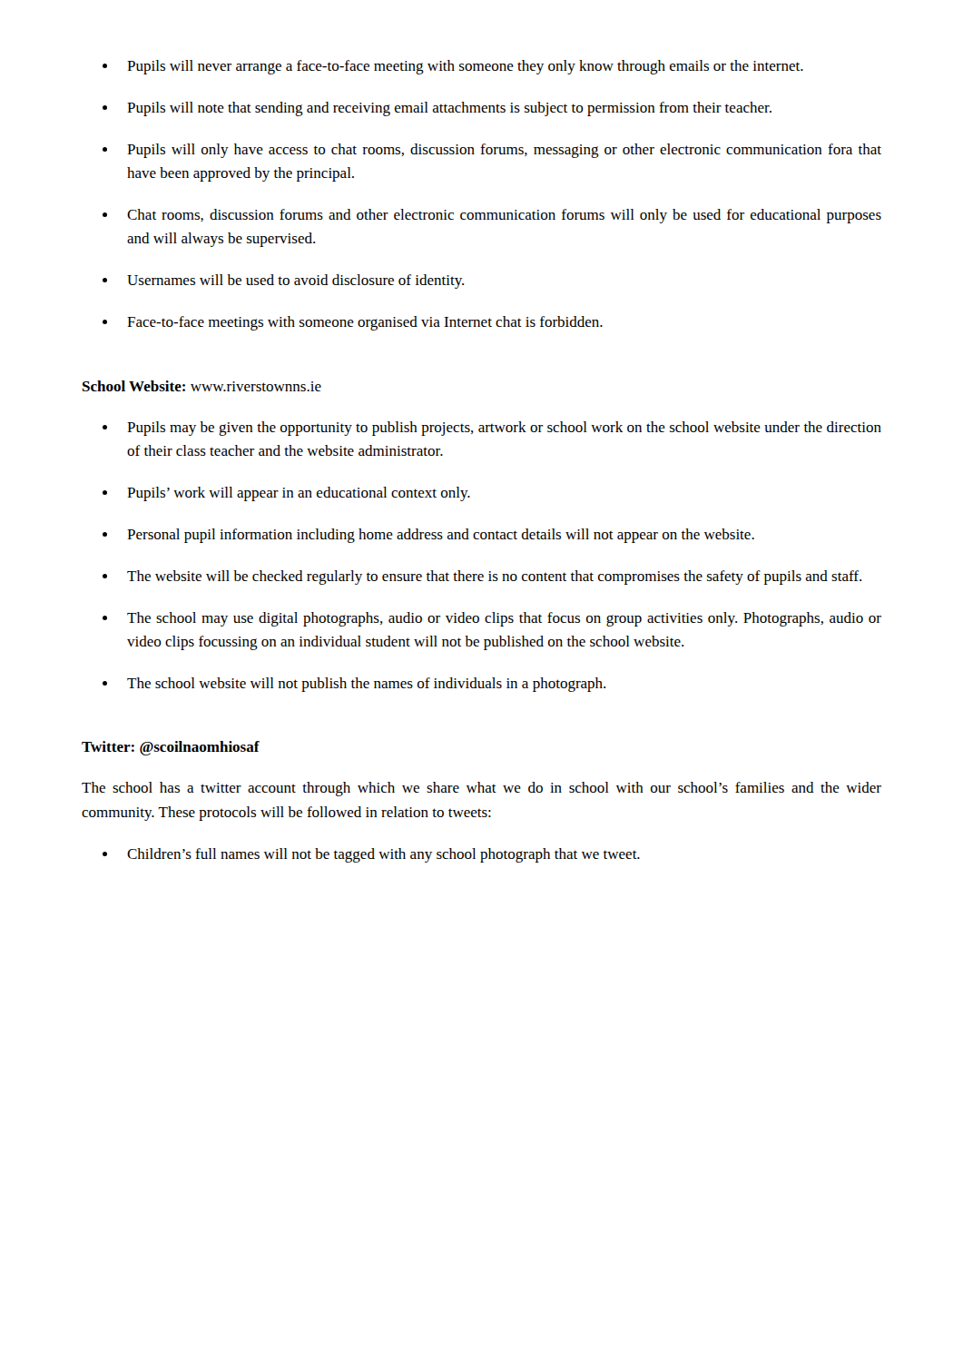Pupils will never arrange a face-to-face meeting with someone they only know through emails or the internet.
Pupils will note that sending and receiving email attachments is subject to permission from their teacher.
Pupils will only have access to chat rooms, discussion forums, messaging or other electronic communication fora that have been approved by the principal.
Chat rooms, discussion forums and other electronic communication forums will only be used for educational purposes and will always be supervised.
Usernames will be used to avoid disclosure of identity.
Face-to-face meetings with someone organised via Internet chat is forbidden.
School Website: www.riverstownns.ie
Pupils may be given the opportunity to publish projects, artwork or school work on the school website under the direction of their class teacher and the website administrator.
Pupils’ work will appear in an educational context only.
Personal pupil information including home address and contact details will not appear on the website.
The website will be checked regularly to ensure that there is no content that compromises the safety of pupils and staff.
The school may use digital photographs, audio or video clips that focus on group activities only. Photographs, audio or video clips focussing on an individual student will not be published on the school website.
The school website will not publish the names of individuals in a photograph.
Twitter: @scoilnaomhiosaf
The school has a twitter account through which we share what we do in school with our school’s families and the wider community. These protocols will be followed in relation to tweets:
Children’s full names will not be tagged with any school photograph that we tweet.